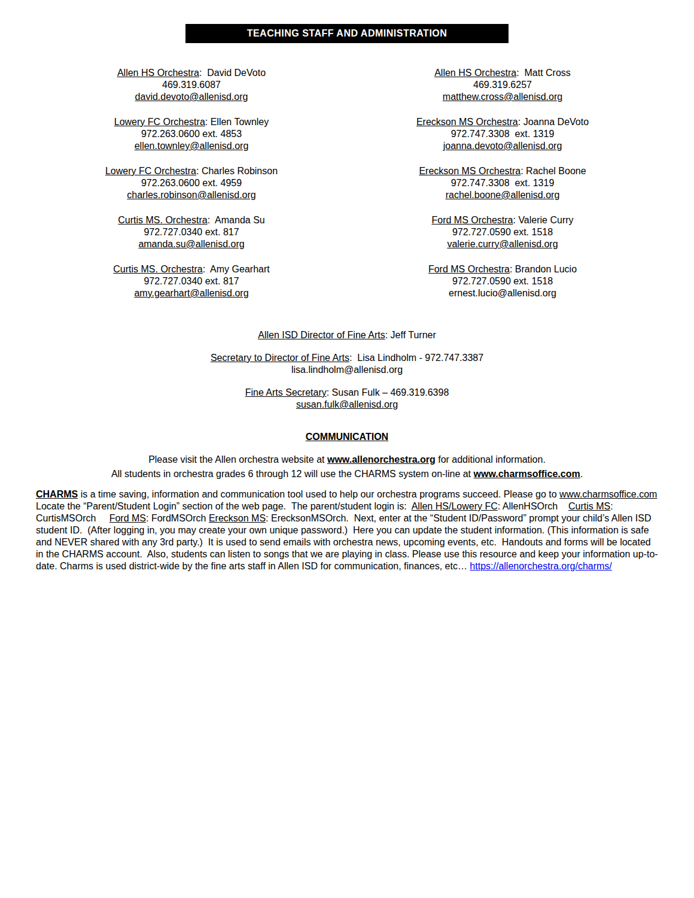TEACHING STAFF AND ADMINISTRATION
| Allen HS Orchestra : David DeVoto 469.319.6087 david.devoto@allenisd.org | Allen HS Orchestra : Matt Cross 469.319.6257 matthew.cross@allenisd.org |
| Lowery FC Orchestra : Ellen Townley 972.263.0600 ext. 4853 ellen.townley@allenisd.org | Ereckson MS Orchestra : Joanna DeVoto 972.747.3308 ext. 1319 joanna.devoto@allenisd.org |
| Lowery FC Orchestra : Charles Robinson 972.263.0600 ext. 4959 charles.robinson@allenisd.org | Ereckson MS Orchestra : Rachel Boone 972.747.3308 ext. 1319 rachel.boone@allenisd.org |
| Curtis MS. Orchestra : Amanda Su 972.727.0340 ext. 817 amanda.su@allenisd.org | Ford MS Orchestra : Valerie Curry 972.727.0590 ext. 1518 valerie.curry@allenisd.org |
| Curtis MS. Orchestra : Amy Gearhart 972.727.0340 ext. 817 amy.gearhart@allenisd.org | Ford MS Orchestra : Brandon Lucio 972.727.0590 ext. 1518 ernest.lucio@allenisd.org |
Allen ISD Director of Fine Arts: Jeff Turner
Secretary to Director of Fine Arts: Lisa Lindholm - 972.747.3387
lisa.lindholm@allenisd.org
Fine Arts Secretary: Susan Fulk – 469.319.6398
susan.fulk@allenisd.org
COMMUNICATION
Please visit the Allen orchestra website at www.allenorchestra.org for additional information.
All students in orchestra grades 6 through 12 will use the CHARMS system on-line at www.charmsoffice.com.
CHARMS is a time saving, information and communication tool used to help our orchestra programs succeed. Please go to www.charmsoffice.com Locate the “Parent/Student Login” section of the web page. The parent/student login is: Allen HS/Lowery FC: AllenHSOrch Curtis MS: CurtisMSOrch Ford MS: FordMSOrch Ereckson MS: ErecksonMSOrch. Next, enter at the “Student ID/Password” prompt your child’s Allen ISD student ID. (After logging in, you may create your own unique password.) Here you can update the student information. (This information is safe and NEVER shared with any 3rd party.) It is used to send emails with orchestra news, upcoming events, etc. Handouts and forms will be located in the CHARMS account. Also, students can listen to songs that we are playing in class. Please use this resource and keep your information up-to-date. Charms is used district-wide by the fine arts staff in Allen ISD for communication, finances, etc… https://allenorchestra.org/charms/